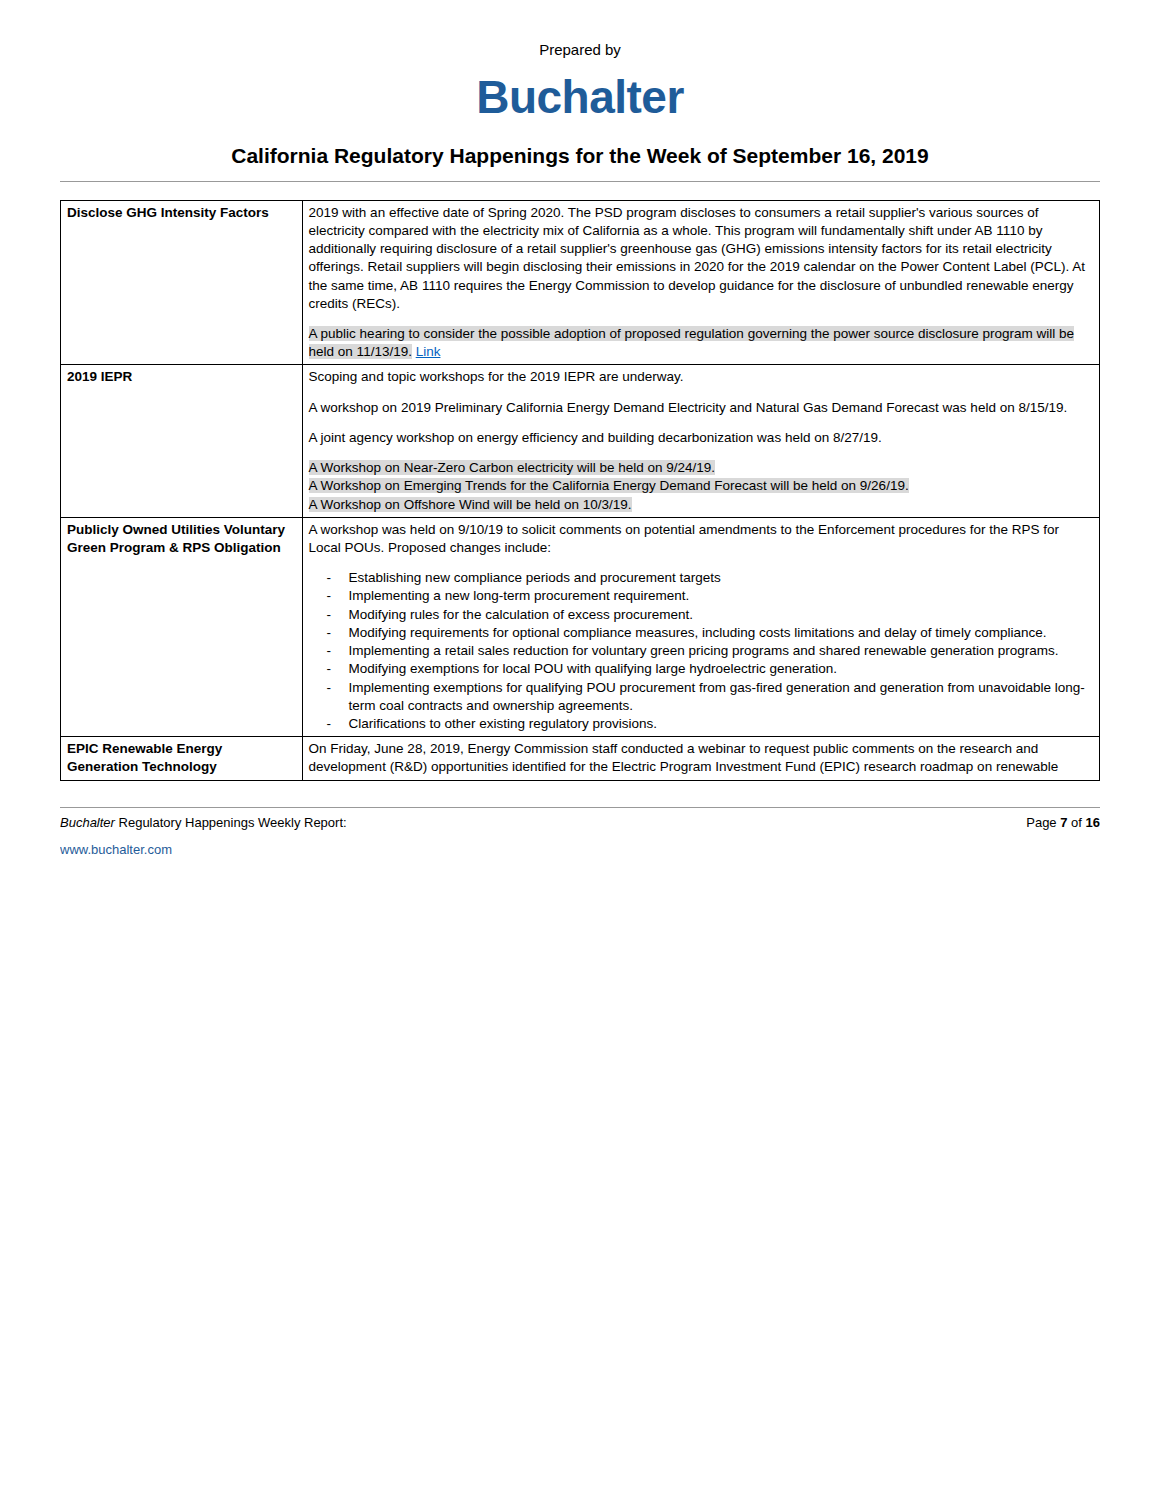Prepared by
Buchalter
California Regulatory Happenings for the Week of September 16, 2019
| Disclose GHG Intensity Factors | 2019 with an effective date of Spring 2020. The PSD program discloses to consumers a retail supplier's various sources of electricity compared with the electricity mix of California as a whole. This program will fundamentally shift under AB 1110 by additionally requiring disclosure of a retail supplier's greenhouse gas (GHG) emissions intensity factors for its retail electricity offerings. Retail suppliers will begin disclosing their emissions in 2020 for the 2019 calendar on the Power Content Label (PCL). At the same time, AB 1110 requires the Energy Commission to develop guidance for the disclosure of unbundled renewable energy credits (RECs). A public hearing to consider the possible adoption of proposed regulation governing the power source disclosure program will be held on 11/13/19. Link |
| 2019 IEPR | Scoping and topic workshops for the 2019 IEPR are underway. A workshop on 2019 Preliminary California Energy Demand Electricity and Natural Gas Demand Forecast was held on 8/15/19. A joint agency workshop on energy efficiency and building decarbonization was held on 8/27/19. A Workshop on Near-Zero Carbon electricity will be held on 9/24/19. A Workshop on Emerging Trends for the California Energy Demand Forecast will be held on 9/26/19. A Workshop on Offshore Wind will be held on 10/3/19. |
| Publicly Owned Utilities Voluntary Green Program & RPS Obligation | A workshop was held on 9/10/19 to solicit comments on potential amendments to the Enforcement procedures for the RPS for Local POUs. Proposed changes include: Establishing new compliance periods and procurement targets Implementing a new long-term procurement requirement. Modifying rules for the calculation of excess procurement. Modifying requirements for optional compliance measures, including costs limitations and delay of timely compliance. Implementing a retail sales reduction for voluntary green pricing programs and shared renewable generation programs. Modifying exemptions for local POU with qualifying large hydroelectric generation. Implementing exemptions for qualifying POU procurement from gas-fired generation and generation from unavoidable long-term coal contracts and ownership agreements. Clarifications to other existing regulatory provisions. |
| EPIC Renewable Energy Generation Technology | On Friday, June 28, 2019, Energy Commission staff conducted a webinar to request public comments on the research and development (R&D) opportunities identified for the Electric Program Investment Fund (EPIC) research roadmap on renewable |
Buchalter Regulatory Happenings Weekly Report:
Page 7 of 16
www.buchalter.com